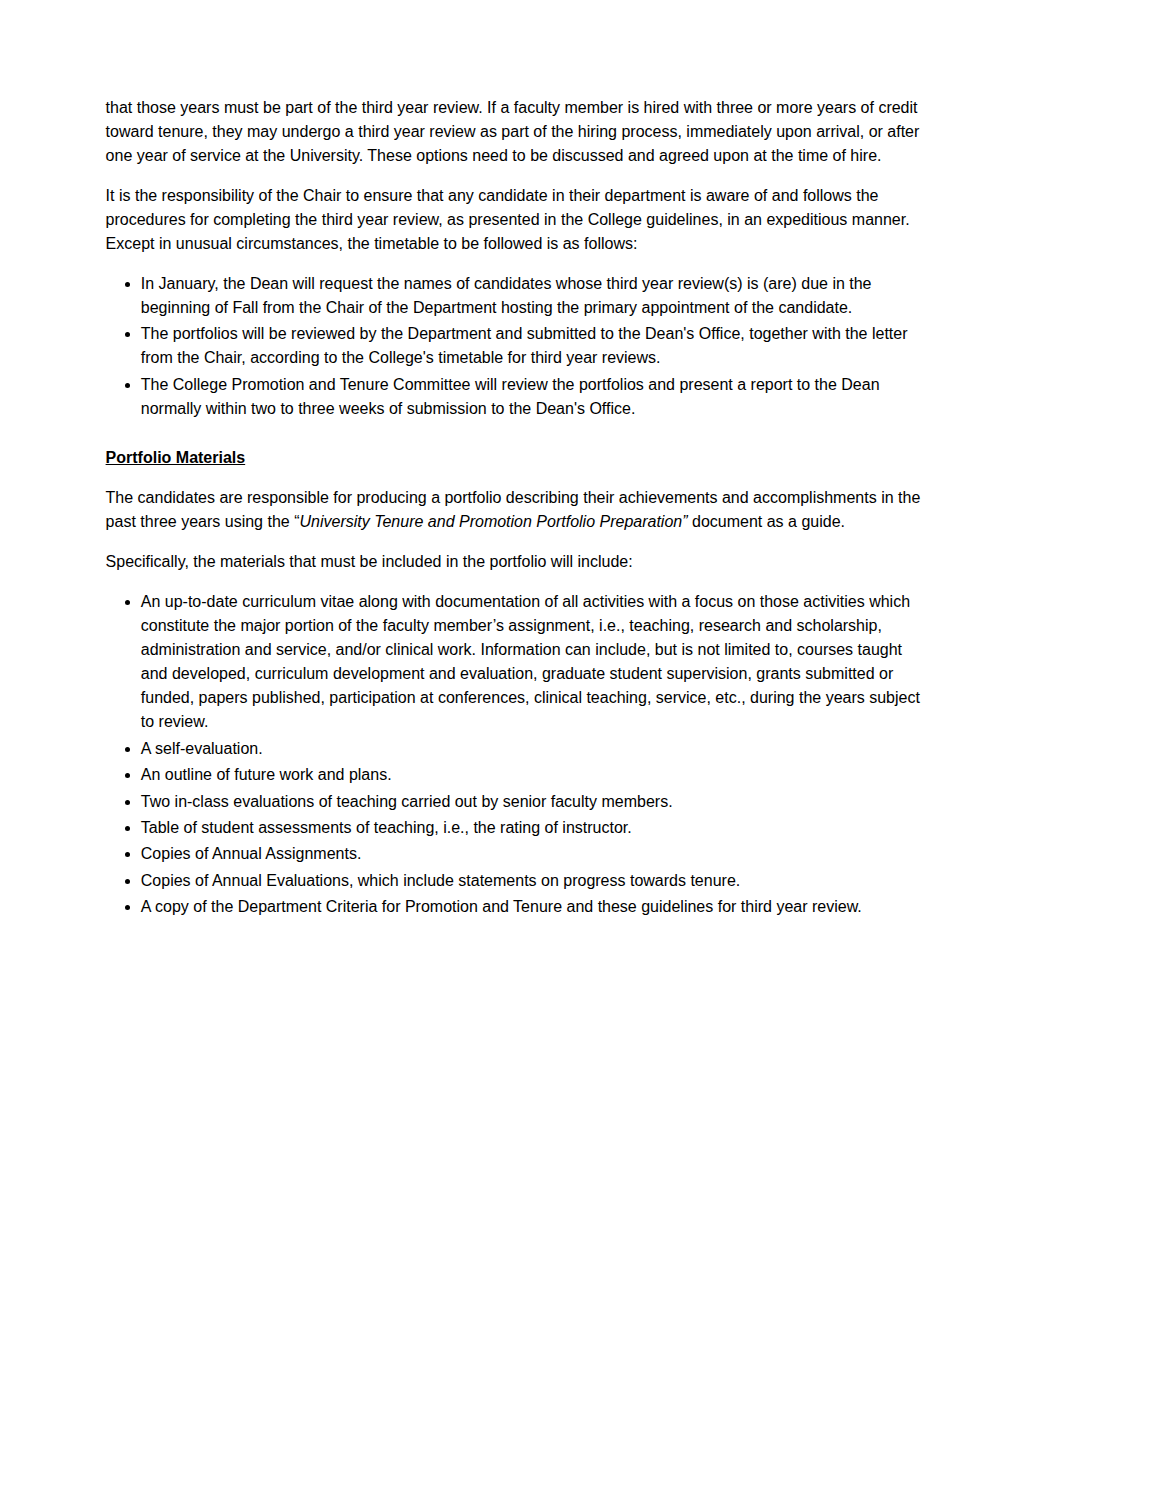that those years must be part of the third year review. If a faculty member is hired with three or more years of credit toward tenure, they may undergo a third year review as part of the hiring process, immediately upon arrival, or after one year of service at the University. These options need to be discussed and agreed upon at the time of hire.
It is the responsibility of the Chair to ensure that any candidate in their department is aware of and follows the procedures for completing the third year review, as presented in the College guidelines, in an expeditious manner. Except in unusual circumstances, the timetable to be followed is as follows:
In January, the Dean will request the names of candidates whose third year review(s) is (are) due in the beginning of Fall from the Chair of the Department hosting the primary appointment of the candidate.
The portfolios will be reviewed by the Department and submitted to the Dean's Office, together with the letter from the Chair, according to the College's timetable for third year reviews.
The College Promotion and Tenure Committee will review the portfolios and present a report to the Dean normally within two to three weeks of submission to the Dean's Office.
Portfolio Materials
The candidates are responsible for producing a portfolio describing their achievements and accomplishments in the past three years using the “University Tenure and Promotion Portfolio Preparation” document as a guide.
Specifically, the materials that must be included in the portfolio will include:
An up-to-date curriculum vitae along with documentation of all activities with a focus on those activities which constitute the major portion of the faculty member’s assignment, i.e., teaching, research and scholarship, administration and service, and/or clinical work. Information can include, but is not limited to, courses taught and developed, curriculum development and evaluation, graduate student supervision, grants submitted or funded, papers published, participation at conferences, clinical teaching, service, etc., during the years subject to review.
A self-evaluation.
An outline of future work and plans.
Two in-class evaluations of teaching carried out by senior faculty members.
Table of student assessments of teaching, i.e., the rating of instructor.
Copies of Annual Assignments.
Copies of Annual Evaluations, which include statements on progress towards tenure.
A copy of the Department Criteria for Promotion and Tenure and these guidelines for third year review.